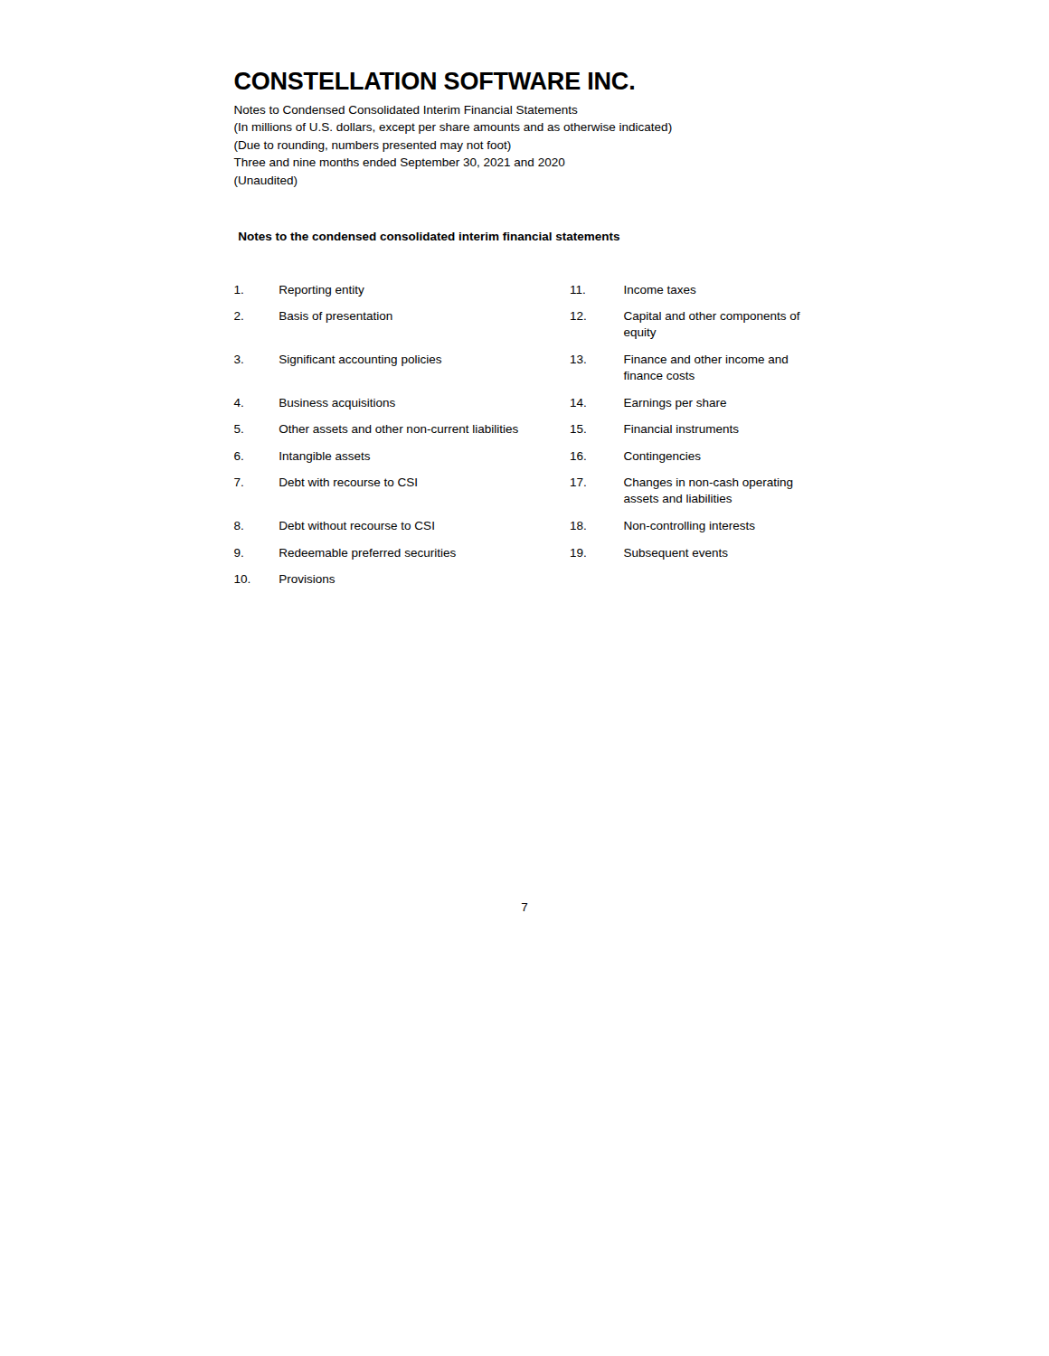CONSTELLATION SOFTWARE INC.
Notes to Condensed Consolidated Interim Financial Statements
(In millions of U.S. dollars, except per share amounts and as otherwise indicated)
(Due to rounding, numbers presented may not foot)
Three and nine months ended September 30, 2021 and 2020
(Unaudited)
Notes to the condensed consolidated interim financial statements
| 1. | Reporting entity | 11. | Income taxes |
| 2. | Basis of presentation | 12. | Capital and other components of equity |
| 3. | Significant accounting policies | 13. | Finance and other income and finance costs |
| 4. | Business acquisitions | 14. | Earnings per share |
| 5. | Other assets and other non-current liabilities | 15. | Financial instruments |
| 6. | Intangible assets | 16. | Contingencies |
| 7. | Debt with recourse to CSI | 17. | Changes in non-cash operating assets and liabilities |
| 8. | Debt without recourse to CSI | 18. | Non-controlling interests |
| 9. | Redeemable preferred securities | 19. | Subsequent events |
| 10. | Provisions | | |
7